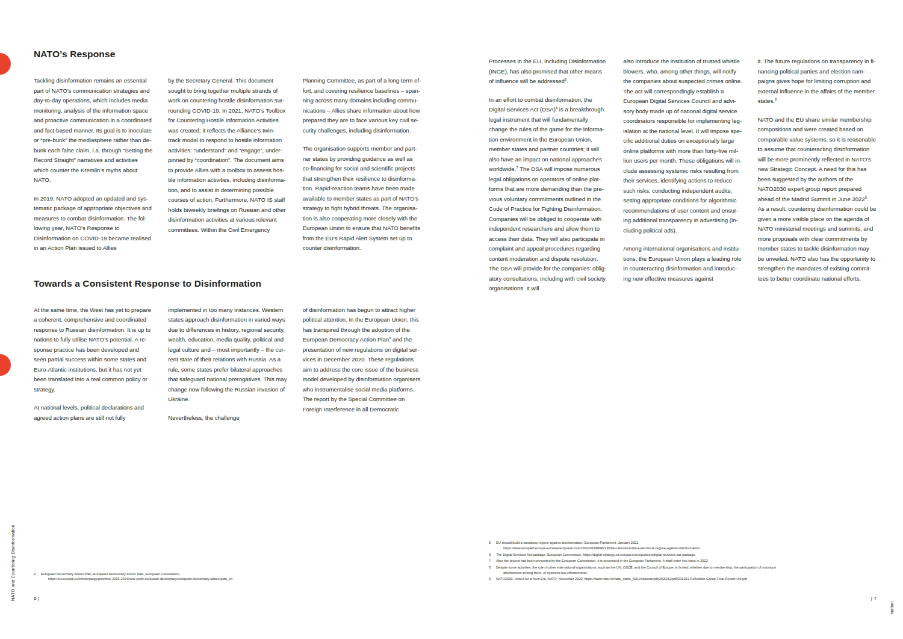NATO’s Response
Tackling disinformation remains an essential part of NATO’s communication strategies and day-to-day operations, which includes media monitoring, analysis of the information space and proactive communication in a coordinated and fact-based manner. Its goal is to inoculate or “pre-bunk” the mediasphere rather than debunk each false claim, i.a. through “Setting the Record Straight” narratives and activities which counter the Kremlin’s myths about NATO.
In 2019, NATO adopted an updated and systematic package of appropriate objectives and measures to combat disinformation. The following year, NATO’s Response to Disinformation on COVID-19 became realised in an Action Plan issued to Allies
by the Secretary General. This document sought to bring together multiple strands of work on countering hostile disinformation surrounding COVID-19. In 2021, NATO’s Toolbox for Countering Hostile Information Activities was created; it reflects the Alliance’s twin-track model to respond to hostile information activities: “understand” and “engage”, underpinned by “coordination”. The document aims to provide Allies with a toolbox to assess hostile information activities, including disinformation, and to assist in determining possible courses of action. Furthermore, NATO IS staff holds biweekly briefings on Russian and other disinformation activities at various relevant committees. Within the Civil Emergency
Planning Committee, as part of a long-term effort, and covering resilience baselines – spanning across many domains including communications – Allies share information about how prepared they are to face various key civil security challenges, including disinformation.
The organisation supports member and partner states by providing guidance as well as co-financing for social and scientific projects that strengthen their resilience to disinformation. Rapid-reaction teams have been made available to member states as part of NATO’s strategy to fight hybrid threats. The organisation is also cooperating more closely with the European Union to ensure that NATO benefits from the EU’s Rapid Alert System set up to counter disinformation.
Towards a Consistent Response to Disinformation
At the same time, the West has yet to prepare a coherent, comprehensive and coordinated response to Russian disinformation. It is up to nations to fully utilise NATO’s potential. A response practice has been developed and seen partial success within some states and Euro-Atlantic institutions, but it has not yet been translated into a real common policy or strategy.
At national levels, political declarations and agreed action plans are still not fully
implemented in too many instances. Western states approach disinformation in varied ways due to differences in history, regional security, wealth, education, media quality, political and legal culture and – most importantly – the current state of their relations with Russia. As a rule, some states prefer bilateral approaches that safeguard national prerogatives. This may change now following the Russian invasion of Ukraine.
Nevertheless, the challenge
of disinformation has begun to attract higher political attention. In the European Union, this has transpired through the adoption of the European Democracy Action Plan4 and the presentation of new regulations on digital services in December 2020. These regulations aim to address the core issue of the business model developed by disinformation organisers who instrumentalise social media platforms. The report by the Special Committee on Foreign Interference in all Democratic
4 European Democracy Action Plan, European Democracy Action Plan, European Commission,
https://ec.europa.eu/info/strategy/priorities-2019-2024/new-push-european-democracy/european-democracy-action-plan_en
6 |
NATO and Countering Disinformation
Processes in the EU, including Disinformation (INGE), has also promised that other means of influence will be addressed5.
In an effort to combat disinformation, the Digital Services Act (DSA)6 is a breakthrough legal instrument that will fundamentally change the rules of the game for the information environment in the European Union, member states and partner countries; it will also have an impact on national approaches worldwide.7 The DSA will impose numerous legal obligations on operators of online platforms that are more demanding than the previous voluntary commitments outlined in the Code of Practice for Fighting Disinformation. Companies will be obliged to cooperate with independent researchers and allow them to access their data. They will also participate in complaint and appeal procedures regarding content moderation and dispute resolution. The DSA will provide for the companies’ obligatory consultations, including with civil society organisations. It will
also introduce the institution of trusted whistle blowers, who, among other things, will notify the companies about suspected crimes online. The act will correspondingly establish a European Digital Services Council and advisory body made up of national digital service coordinators responsible for implementing legislation at the national level. It will impose specific additional duties on exceptionally large online platforms with more than forty-five million users per month. These obligations will include assessing systemic risks resulting from their services, identifying actions to reduce such risks, conducting independent audits, setting appropriate conditions for algorithmic recommendations of user content and ensuring additional transparency in advertising (including political ads).
Among international organisations and institutions, the European Union plays a leading role in counteracting disinformation and introducing new effective measures against
it. The future regulations on transparency in financing political parties and election campaigns gives hope for limiting corruption and external influence in the affairs of the member states.8
NATO and the EU share similar membership compositions and were created based on comparable value systems, so it is reasonable to assume that counteracting disinformation will be more prominently reflected in NATO’s new Strategic Concept. A need for this has been suggested by the authors of the NATO2030 expert group report prepared ahead of the Madrid Summit in June 20229. As a result, countering disinformation could be given a more visible place on the agenda of NATO ministerial meetings and summits, and more proposals with clear commitments by member states to tackle disinformation may be unveiled. NATO also has the opportunity to strengthen the mandates of existing committees to better coordinate national efforts.
5 EU should build a sanctions regime against disinformation, European Parliament, January 2022,
https://www.europarl.europa.eu/news/en/press-room/20220119IPR21303/eu-should-build-a-sanctions-regime-against-disinformation.
6 The Digital Services Act package, European Commission, https://digital-strategy.ec.europa.eu/en/policies/digital-services-act-package.
7 After the project has been presented by the European Commission, it is processed in the European Parliament. It shall enter into force in 2022.
8 Despite some activities, the role of other international organizations, such as the UN, OSCE, and the Council of Europe, is limited, whether due to membership, the participation of notorious
disinformers among them, or systemic low effectiveness.
9 NATO2030, United for a New Era, NATO, November 2020, https://www.nato.int/nato_static_fl2014/assets/pdf/2020/12/pdf/201201-Reflection-Group-Final-Report-Uni.pdf
| 7
NATO and Countering Disinformation